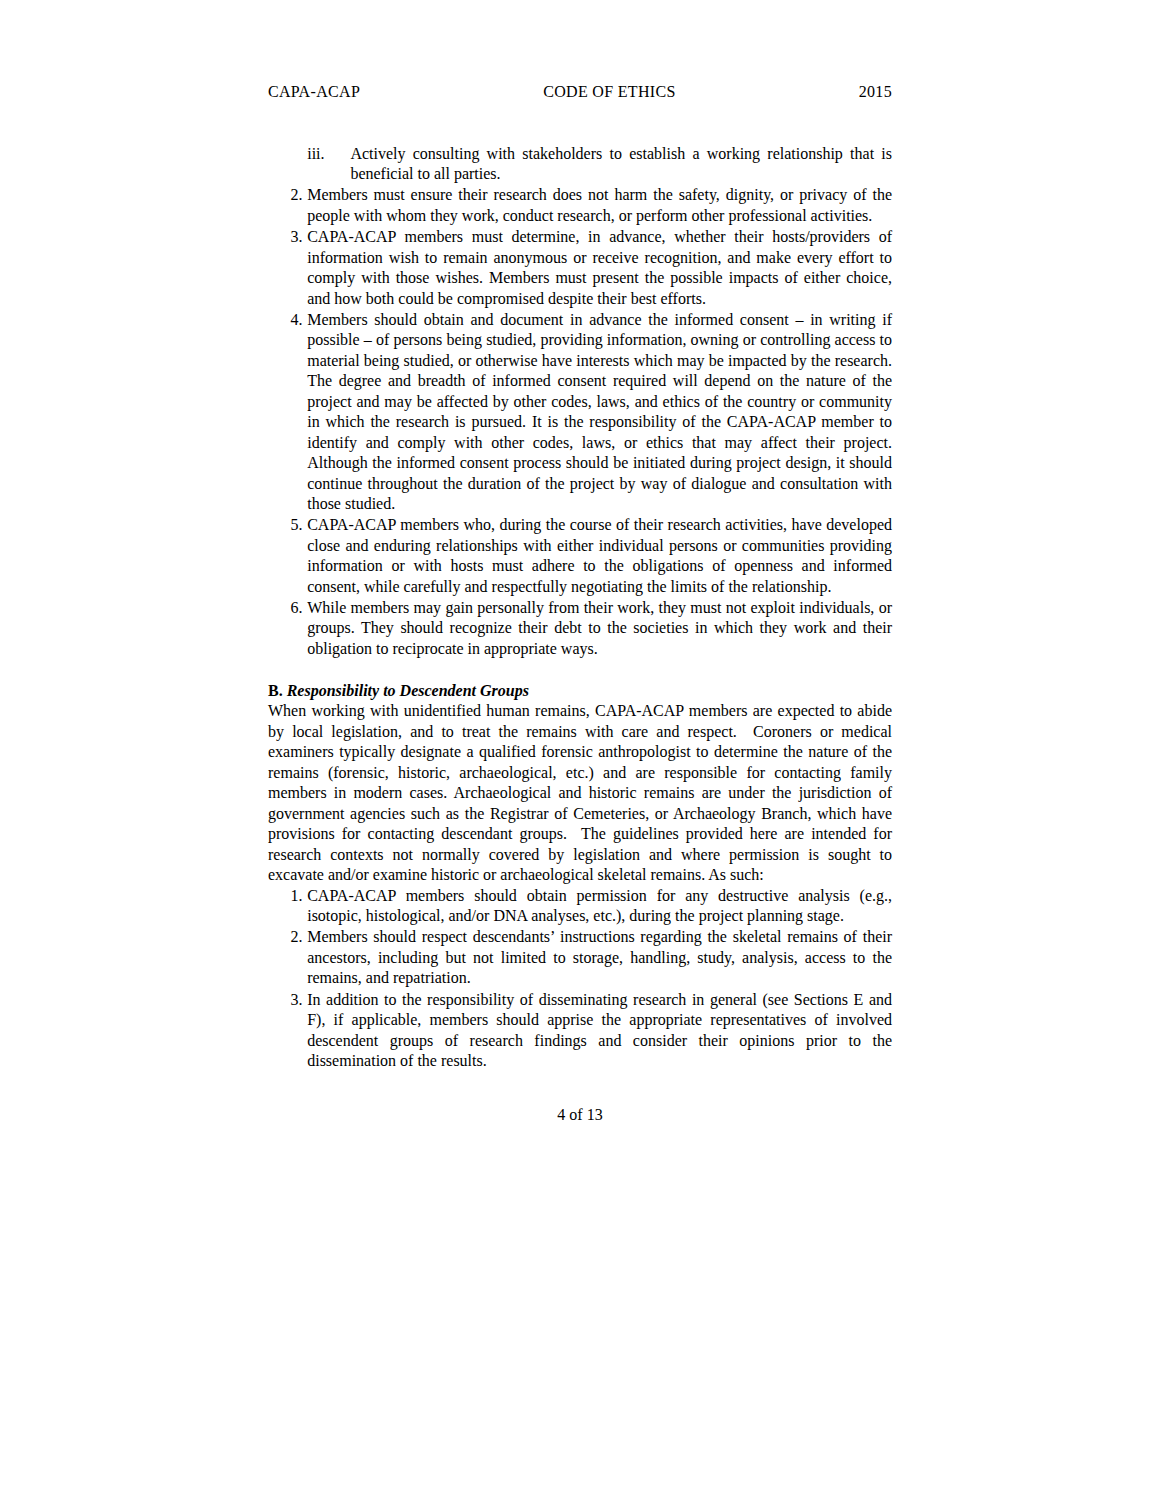CAPA-ACAP
CODE OF ETHICS
2015
iii. Actively consulting with stakeholders to establish a working relationship that is beneficial to all parties.
2. Members must ensure their research does not harm the safety, dignity, or privacy of the people with whom they work, conduct research, or perform other professional activities.
3. CAPA-ACAP members must determine, in advance, whether their hosts/providers of information wish to remain anonymous or receive recognition, and make every effort to comply with those wishes. Members must present the possible impacts of either choice, and how both could be compromised despite their best efforts.
4. Members should obtain and document in advance the informed consent – in writing if possible – of persons being studied, providing information, owning or controlling access to material being studied, or otherwise have interests which may be impacted by the research. The degree and breadth of informed consent required will depend on the nature of the project and may be affected by other codes, laws, and ethics of the country or community in which the research is pursued. It is the responsibility of the CAPA-ACAP member to identify and comply with other codes, laws, or ethics that may affect their project. Although the informed consent process should be initiated during project design, it should continue throughout the duration of the project by way of dialogue and consultation with those studied.
5. CAPA-ACAP members who, during the course of their research activities, have developed close and enduring relationships with either individual persons or communities providing information or with hosts must adhere to the obligations of openness and informed consent, while carefully and respectfully negotiating the limits of the relationship.
6. While members may gain personally from their work, they must not exploit individuals, or groups. They should recognize their debt to the societies in which they work and their obligation to reciprocate in appropriate ways.
B. Responsibility to Descendent Groups
When working with unidentified human remains, CAPA-ACAP members are expected to abide by local legislation, and to treat the remains with care and respect. Coroners or medical examiners typically designate a qualified forensic anthropologist to determine the nature of the remains (forensic, historic, archaeological, etc.) and are responsible for contacting family members in modern cases. Archaeological and historic remains are under the jurisdiction of government agencies such as the Registrar of Cemeteries, or Archaeology Branch, which have provisions for contacting descendant groups. The guidelines provided here are intended for research contexts not normally covered by legislation and where permission is sought to excavate and/or examine historic or archaeological skeletal remains. As such:
1. CAPA-ACAP members should obtain permission for any destructive analysis (e.g., isotopic, histological, and/or DNA analyses, etc.), during the project planning stage.
2. Members should respect descendants’ instructions regarding the skeletal remains of their ancestors, including but not limited to storage, handling, study, analysis, access to the remains, and repatriation.
3. In addition to the responsibility of disseminating research in general (see Sections E and F), if applicable, members should apprise the appropriate representatives of involved descendent groups of research findings and consider their opinions prior to the dissemination of the results.
4 of 13